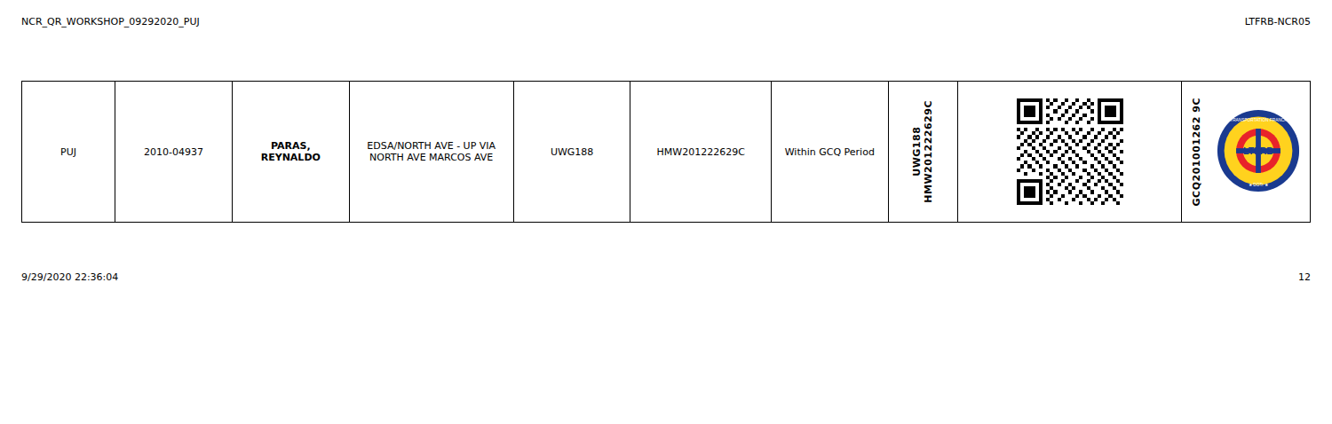NCR_QR_WORKSHOP_09292020_PUJ
LTFRB-NCR05
| PUJ | 2010-04937 | PARAS, REYNALDO | EDSA/NORTH AVE - UP VIA NORTH AVE MARCOS AVE | UWG188 | HMW201222629C | Within GCQ Period | UWG188 HMW201222629C | | GCQ201001262 9C LTFRB LAND TRANSPORTATION FRANCHISING ★ DOTr ★ |
9/29/2020 22:36:04
12